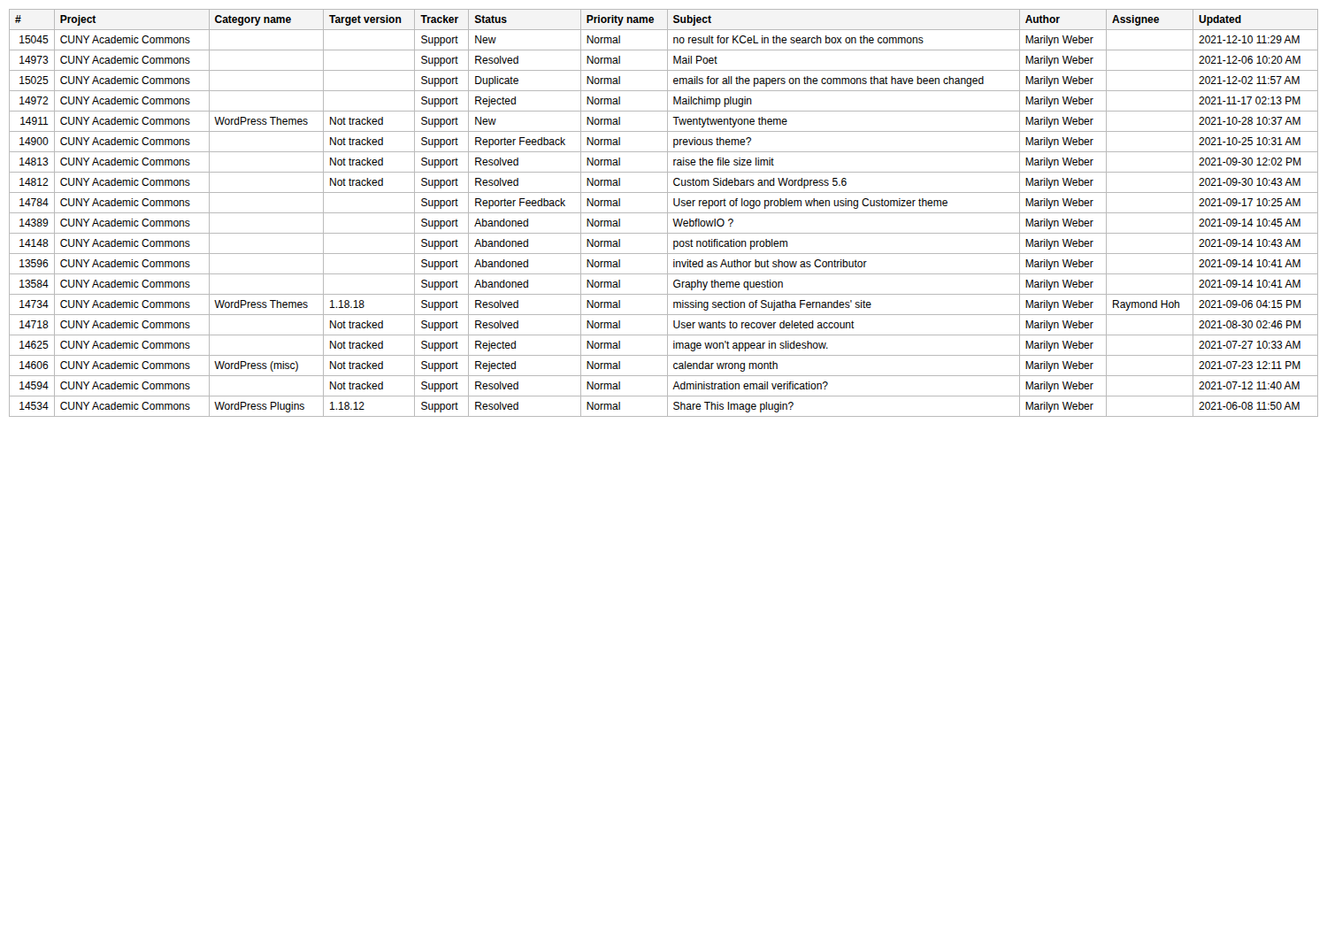| # | Project | Category name | Target version | Tracker | Status | Priority name | Subject | Author | Assignee | Updated |
| --- | --- | --- | --- | --- | --- | --- | --- | --- | --- | --- |
| 15045 | CUNY Academic Commons | | | Support | New | Normal | no result for KCeL in the search box on the commons | Marilyn Weber | | 2021-12-10 11:29 AM |
| 14973 | CUNY Academic Commons | | | Support | Resolved | Normal | Mail Poet | Marilyn Weber | | 2021-12-06 10:20 AM |
| 15025 | CUNY Academic Commons | | | Support | Duplicate | Normal | emails for all the papers on the commons that have been changed | Marilyn Weber | | 2021-12-02 11:57 AM |
| 14972 | CUNY Academic Commons | | | Support | Rejected | Normal | Mailchimp plugin | Marilyn Weber | | 2021-11-17 02:13 PM |
| 14911 | CUNY Academic Commons | WordPress Themes | Not tracked | Support | New | Normal | Twentytwentyone theme | Marilyn Weber | | 2021-10-28 10:37 AM |
| 14900 | CUNY Academic Commons | | Not tracked | Support | Reporter Feedback | Normal | previous theme? | Marilyn Weber | | 2021-10-25 10:31 AM |
| 14813 | CUNY Academic Commons | | Not tracked | Support | Resolved | Normal | raise the file size limit | Marilyn Weber | | 2021-09-30 12:02 PM |
| 14812 | CUNY Academic Commons | | Not tracked | Support | Resolved | Normal | Custom Sidebars and Wordpress 5.6 | Marilyn Weber | | 2021-09-30 10:43 AM |
| 14784 | CUNY Academic Commons | | | Support | Reporter Feedback | Normal | User report of logo problem when using Customizer theme | Marilyn Weber | | 2021-09-17 10:25 AM |
| 14389 | CUNY Academic Commons | | | Support | Abandoned | Normal | WebflowIO ? | Marilyn Weber | | 2021-09-14 10:45 AM |
| 14148 | CUNY Academic Commons | | | Support | Abandoned | Normal | post notification problem | Marilyn Weber | | 2021-09-14 10:43 AM |
| 13596 | CUNY Academic Commons | | | Support | Abandoned | Normal | invited as Author but show as Contributor | Marilyn Weber | | 2021-09-14 10:41 AM |
| 13584 | CUNY Academic Commons | | | Support | Abandoned | Normal | Graphy theme question | Marilyn Weber | | 2021-09-14 10:41 AM |
| 14734 | CUNY Academic Commons | WordPress Themes | 1.18.18 | Support | Resolved | Normal | missing section of Sujatha Fernandes' site | Marilyn Weber | Raymond Hoh | 2021-09-06 04:15 PM |
| 14718 | CUNY Academic Commons | | Not tracked | Support | Resolved | Normal | User wants to recover deleted account | Marilyn Weber | | 2021-08-30 02:46 PM |
| 14625 | CUNY Academic Commons | | Not tracked | Support | Rejected | Normal | image won't appear in slideshow. | Marilyn Weber | | 2021-07-27 10:33 AM |
| 14606 | CUNY Academic Commons | WordPress (misc) | Not tracked | Support | Rejected | Normal | calendar wrong month | Marilyn Weber | | 2021-07-23 12:11 PM |
| 14594 | CUNY Academic Commons | | Not tracked | Support | Resolved | Normal | Administration email verification? | Marilyn Weber | | 2021-07-12 11:40 AM |
| 14534 | CUNY Academic Commons | WordPress Plugins | 1.18.12 | Support | Resolved | Normal | Share This Image plugin? | Marilyn Weber | | 2021-06-08 11:50 AM |